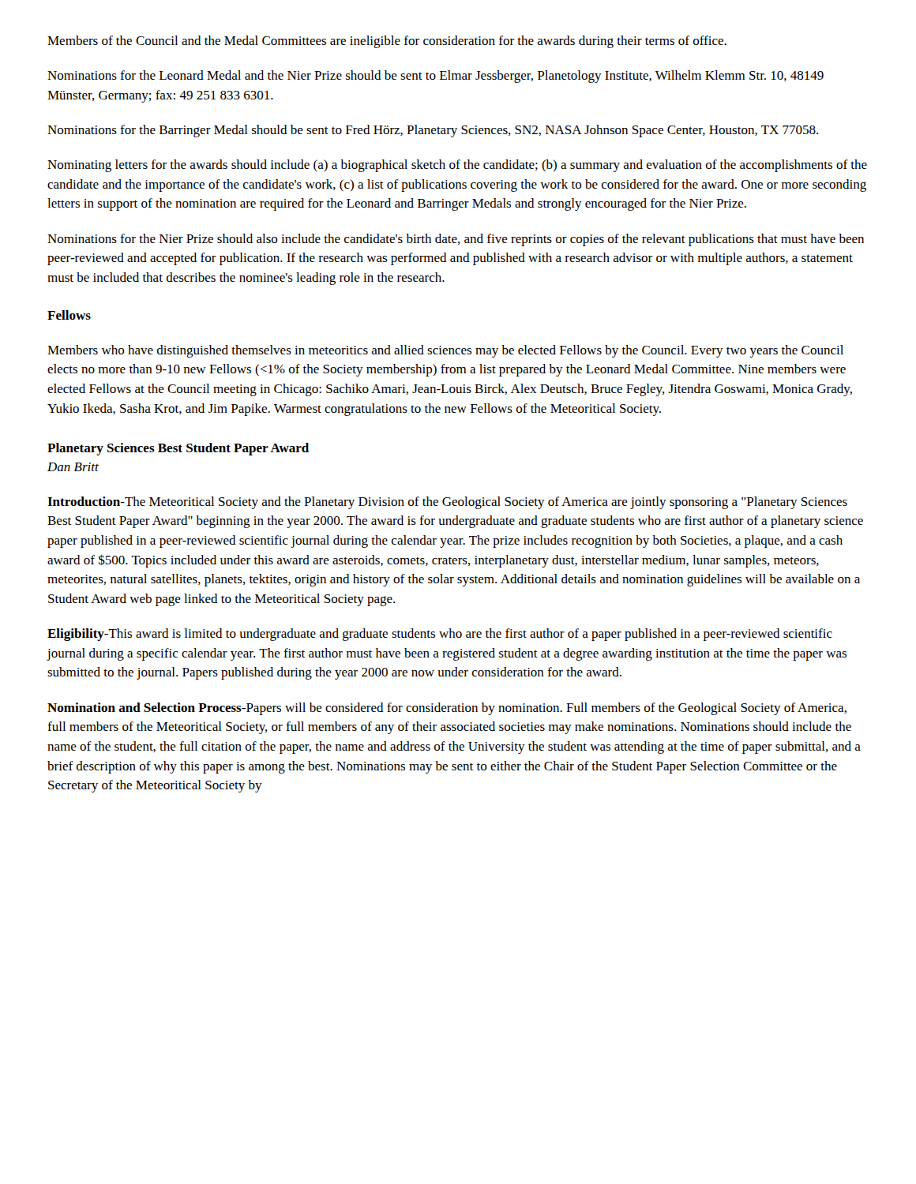Members of the Council and the Medal Committees are ineligible for consideration for the awards during their terms of office.
Nominations for the Leonard Medal and the Nier Prize should be sent to Elmar Jessberger, Planetology Institute, Wilhelm Klemm Str. 10, 48149 Münster, Germany; fax: 49 251 833 6301.
Nominations for the Barringer Medal should be sent to Fred Hörz, Planetary Sciences, SN2, NASA Johnson Space Center, Houston, TX 77058.
Nominating letters for the awards should include (a) a biographical sketch of the candidate; (b) a summary and evaluation of the accomplishments of the candidate and the importance of the candidate's work, (c) a list of publications covering the work to be considered for the award. One or more seconding letters in support of the nomination are required for the Leonard and Barringer Medals and strongly encouraged for the Nier Prize.
Nominations for the Nier Prize should also include the candidate's birth date, and five reprints or copies of the relevant publications that must have been peer-reviewed and accepted for publication. If the research was performed and published with a research advisor or with multiple authors, a statement must be included that describes the nominee's leading role in the research.
Fellows
Members who have distinguished themselves in meteoritics and allied sciences may be elected Fellows by the Council. Every two years the Council elects no more than 9-10 new Fellows (<1% of the Society membership) from a list prepared by the Leonard Medal Committee. Nine members were elected Fellows at the Council meeting in Chicago: Sachiko Amari, Jean-Louis Birck, Alex Deutsch, Bruce Fegley, Jitendra Goswami, Monica Grady, Yukio Ikeda, Sasha Krot, and Jim Papike. Warmest congratulations to the new Fellows of the Meteoritical Society.
Planetary Sciences Best Student Paper Award Dan Britt
Introduction-The Meteoritical Society and the Planetary Division of the Geological Society of America are jointly sponsoring a "Planetary Sciences Best Student Paper Award" beginning in the year 2000. The award is for undergraduate and graduate students who are first author of a planetary science paper published in a peer-reviewed scientific journal during the calendar year. The prize includes recognition by both Societies, a plaque, and a cash award of $500. Topics included under this award are asteroids, comets, craters, interplanetary dust, interstellar medium, lunar samples, meteors, meteorites, natural satellites, planets, tektites, origin and history of the solar system. Additional details and nomination guidelines will be available on a Student Award web page linked to the Meteoritical Society page.
Eligibility-This award is limited to undergraduate and graduate students who are the first author of a paper published in a peer-reviewed scientific journal during a specific calendar year. The first author must have been a registered student at a degree awarding institution at the time the paper was submitted to the journal. Papers published during the year 2000 are now under consideration for the award.
Nomination and Selection Process-Papers will be considered for consideration by nomination. Full members of the Geological Society of America, full members of the Meteoritical Society, or full members of any of their associated societies may make nominations. Nominations should include the name of the student, the full citation of the paper, the name and address of the University the student was attending at the time of paper submittal, and a brief description of why this paper is among the best. Nominations may be sent to either the Chair of the Student Paper Selection Committee or the Secretary of the Meteoritical Society by